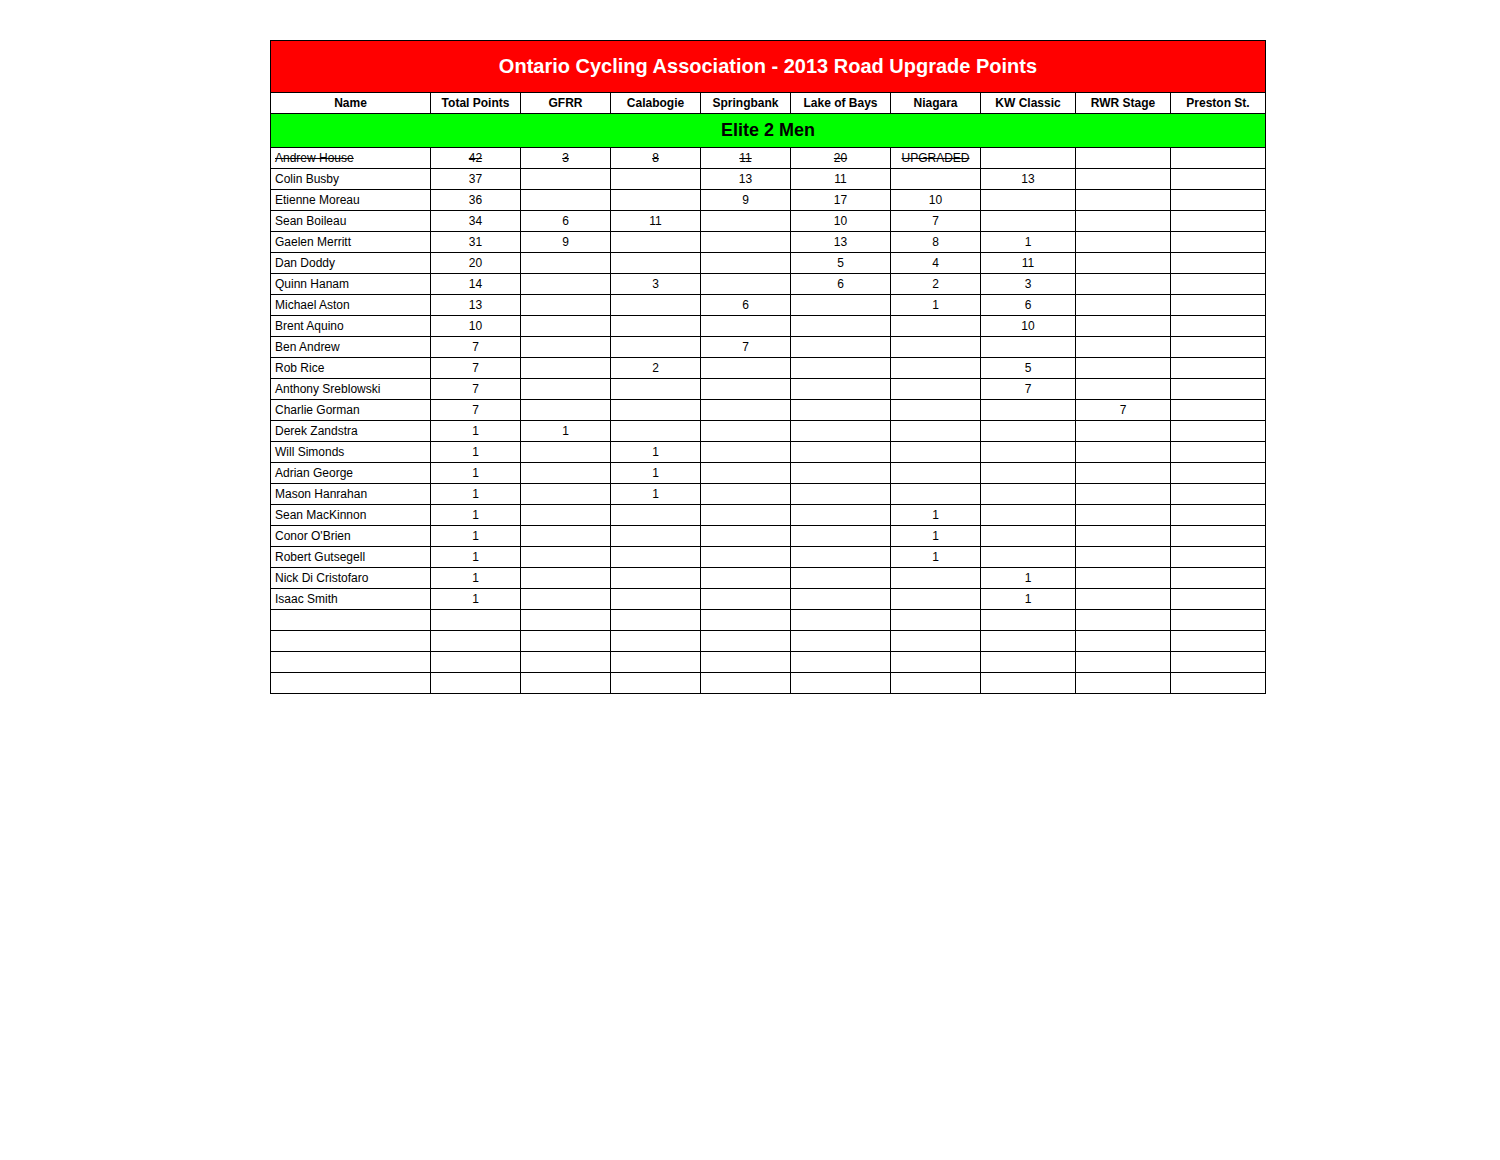Ontario Cycling Association - 2013 Road Upgrade Points
| Elite 2 Men |
| Name | Total Points | GFRR | Calabogie | Springbank | Lake of Bays | Niagara | KW Classic | RWR Stage | Preston St. |
| Andrew House | 42 | 3 | 8 | 11 | 20 | UPGRADED | | | |
| Colin Busby | 37 | | | 13 | 11 | | 13 | | |
| Etienne Moreau | 36 | | | 9 | 17 | 10 | | | |
| Sean Boileau | 34 | 6 | 11 | | 10 | 7 | | | |
| Gaelen Merritt | 31 | 9 | | | 13 | 8 | 1 | | |
| Dan Doddy | 20 | | | | 5 | 4 | 11 | | |
| Quinn Hanam | 14 | | 3 | | 6 | 2 | 3 | | |
| Michael Aston | 13 | | | 6 | | 1 | 6 | | |
| Brent Aquino | 10 | | | | | | 10 | | |
| Ben Andrew | 7 | | | 7 | | | | | |
| Rob Rice | 7 | | 2 | | | | 5 | | |
| Anthony Sreblowski | 7 | | | | | | 7 | | |
| Charlie Gorman | 7 | | | | | | | 7 | |
| Derek Zandstra | 1 | 1 | | | | | | | |
| Will Simonds | 1 | | 1 | | | | | | |
| Adrian George | 1 | | 1 | | | | | | |
| Mason Hanrahan | 1 | | 1 | | | | | | |
| Sean MacKinnon | 1 | | | | | 1 | | | |
| Conor O'Brien | 1 | | | | | 1 | | | |
| Robert Gutsegell | 1 | | | | | 1 | | | |
| Nick Di Cristofaro | 1 | | | | | | 1 | | |
| Isaac Smith | 1 | | | | | | 1 | | |